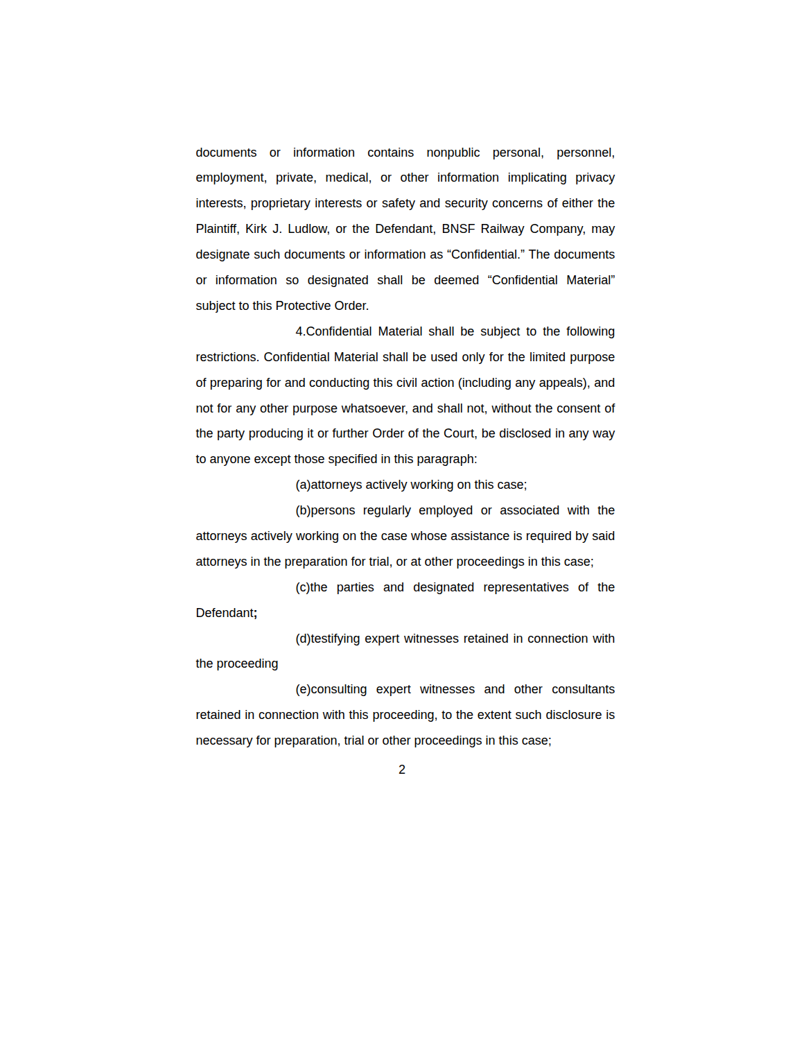documents or information contains nonpublic personal, personnel, employment, private, medical, or other information implicating privacy interests, proprietary interests or safety and security concerns of either the Plaintiff, Kirk J. Ludlow, or the Defendant, BNSF Railway Company, may designate such documents or information as “Confidential.” The documents or information so designated shall be deemed “Confidential Material” subject to this Protective Order.
4. Confidential Material shall be subject to the following restrictions. Confidential Material shall be used only for the limited purpose of preparing for and conducting this civil action (including any appeals), and not for any other purpose whatsoever, and shall not, without the consent of the party producing it or further Order of the Court, be disclosed in any way to anyone except those specified in this paragraph:
(a) attorneys actively working on this case;
(b) persons regularly employed or associated with the attorneys actively working on the case whose assistance is required by said attorneys in the preparation for trial, or at other proceedings in this case;
(c) the parties and designated representatives of the Defendant;
(d) testifying expert witnesses retained in connection with the proceeding
(e) consulting expert witnesses and other consultants retained in connection with this proceeding, to the extent such disclosure is necessary for preparation, trial or other proceedings in this case;
2